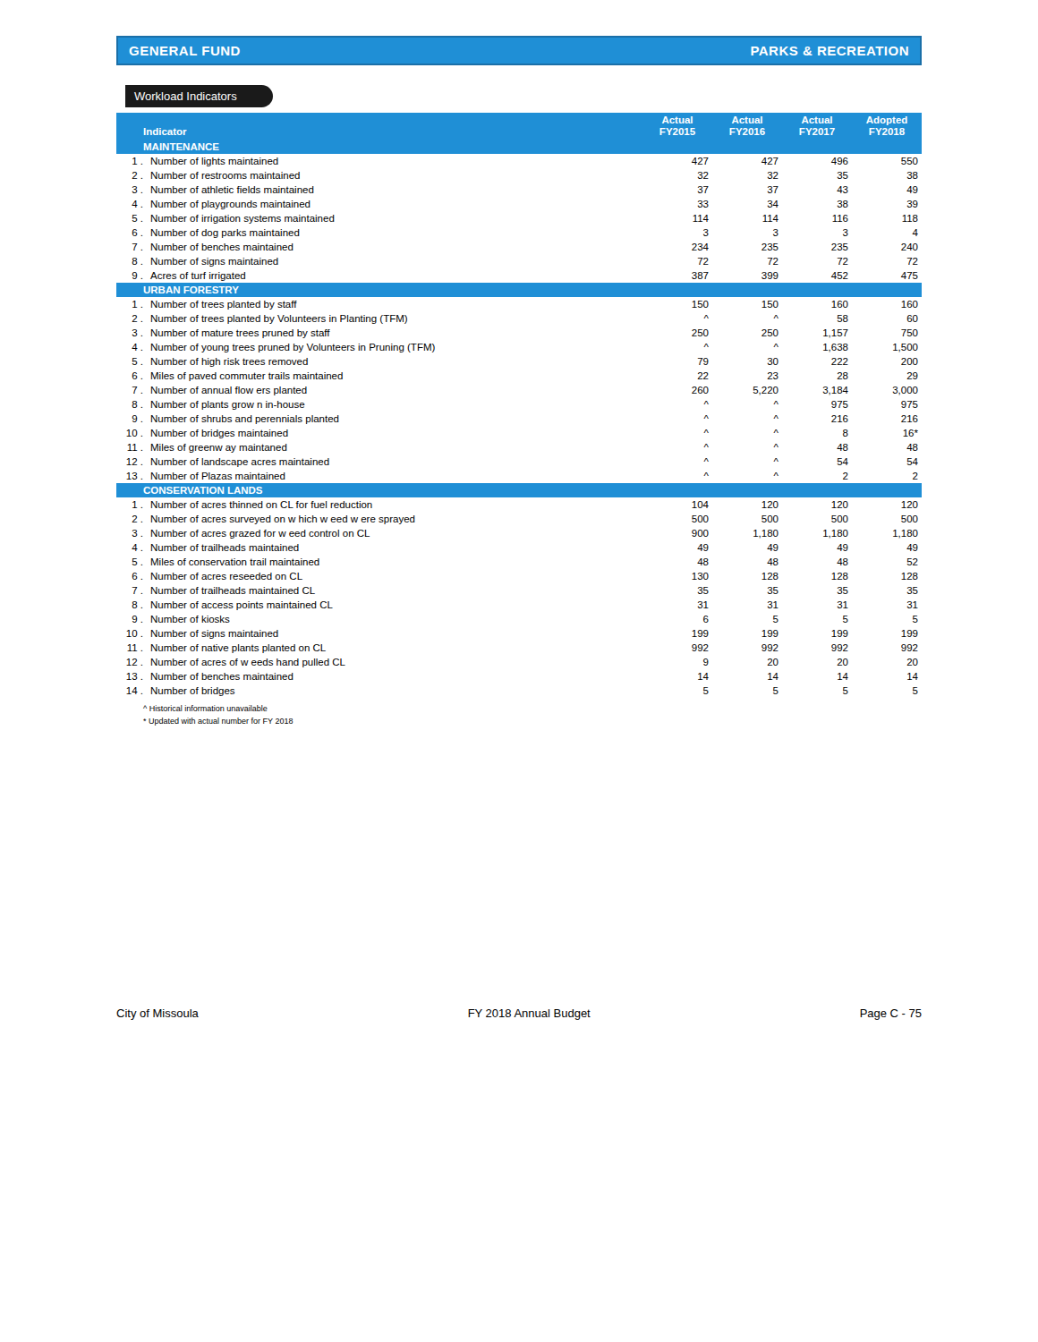GENERAL FUND PARKS & RECREATION
Workload Indicators
| Indicator | Actual FY2015 | Actual FY2016 | Actual FY2017 | Adopted FY2018 |
| --- | --- | --- | --- | --- |
| MAINTENANCE |
| 1 . | Number of lights maintained | 427 | 427 | 496 | 550 |
| 2 . | Number of restrooms maintained | 32 | 32 | 35 | 38 |
| 3 . | Number of athletic fields maintained | 37 | 37 | 43 | 49 |
| 4 . | Number of playgrounds maintained | 33 | 34 | 38 | 39 |
| 5 . | Number of irrigation systems maintained | 114 | 114 | 116 | 118 |
| 6 . | Number of dog parks maintained | 3 | 3 | 3 | 4 |
| 7 . | Number of benches maintained | 234 | 235 | 235 | 240 |
| 8 . | Number of signs maintained | 72 | 72 | 72 | 72 |
| 9 . | Acres of turf irrigated | 387 | 399 | 452 | 475 |
| URBAN FORESTRY |
| 1 . | Number of trees planted by staff | 150 | 150 | 160 | 160 |
| 2 . | Number of trees planted by Volunteers in Planting (TFM) | ^ | ^ | 58 | 60 |
| 3 . | Number of mature trees pruned by staff | 250 | 250 | 1,157 | 750 |
| 4 . | Number of young trees pruned by Volunteers in Pruning (TFM) | ^ | ^ | 1,638 | 1,500 |
| 5 . | Number of high risk trees removed | 79 | 30 | 222 | 200 |
| 6 . | Miles of paved commuter trails maintained | 22 | 23 | 28 | 29 |
| 7 . | Number of annual flow ers planted | 260 | 5,220 | 3,184 | 3,000 |
| 8 . | Number of plants grow n in-house | ^ | ^ | 975 | 975 |
| 9 . | Number of shrubs and perennials planted | ^ | ^ | 216 | 216 |
| 10 . | Number of bridges maintained | ^ | ^ | 8 | 16* |
| 11 . | Miles of greenw ay maintaned | ^ | ^ | 48 | 48 |
| 12 . | Number of landscape acres maintained | ^ | ^ | 54 | 54 |
| 13 . | Number of Plazas maintained | ^ | ^ | 2 | 2 |
| CONSERVATION LANDS |
| 1 . | Number of acres thinned on CL for fuel reduction | 104 | 120 | 120 | 120 |
| 2 . | Number of acres surveyed on w hich w eed w ere sprayed | 500 | 500 | 500 | 500 |
| 3 . | Number of acres grazed for w eed control on CL | 900 | 1,180 | 1,180 | 1,180 |
| 4 . | Number of trailheads maintained | 49 | 49 | 49 | 49 |
| 5 . | Miles of conservation trail maintained | 48 | 48 | 48 | 52 |
| 6 . | Number of acres reseeded on CL | 130 | 128 | 128 | 128 |
| 7 . | Number of trailheads maintained CL | 35 | 35 | 35 | 35 |
| 8 . | Number of access points maintained CL | 31 | 31 | 31 | 31 |
| 9 . | Number of kiosks | 6 | 5 | 5 | 5 |
| 10 . | Number of signs maintained | 199 | 199 | 199 | 199 |
| 11 . | Number of native plants planted on CL | 992 | 992 | 992 | 992 |
| 12 . | Number of acres of w eeds hand pulled CL | 9 | 20 | 20 | 20 |
| 13 . | Number of benches maintained | 14 | 14 | 14 | 14 |
| 14 . | Number of bridges | 5 | 5 | 5 | 5 |
^ Historical information unavailable
* Updated with actual number for FY 2018
City of Missoula FY 2018 Annual Budget Page C - 75